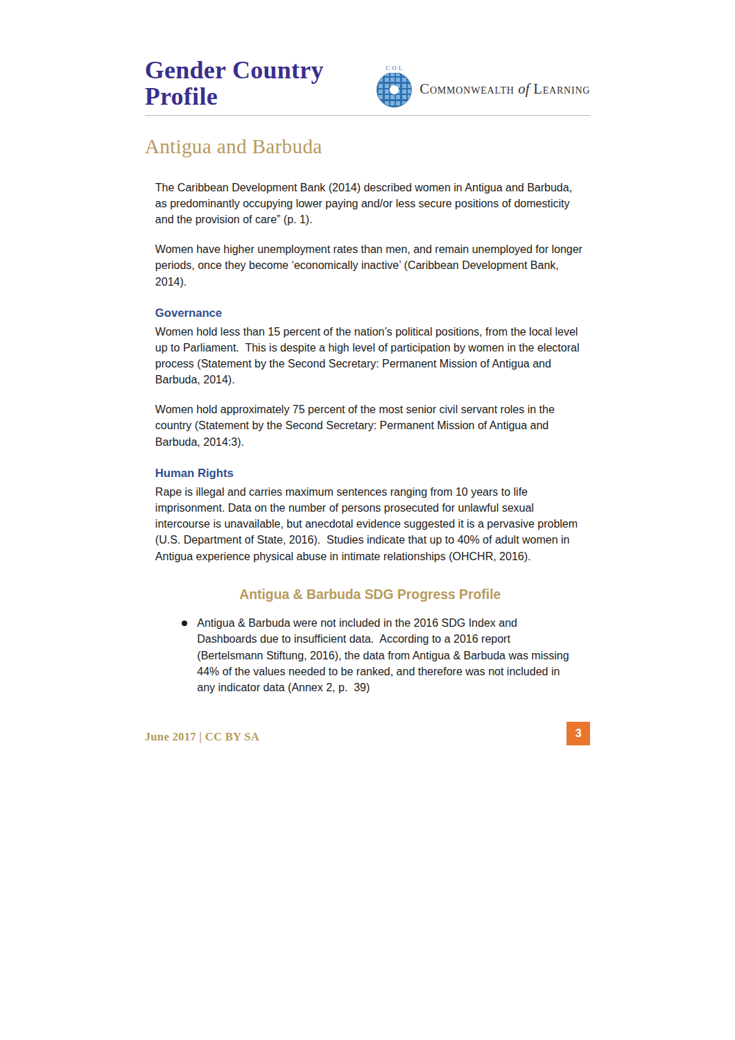Gender Country Profile
Commonwealth of Learning
Antigua and Barbuda
The Caribbean Development Bank (2014) described women in Antigua and Barbuda, as predominantly occupying lower paying and/or less secure positions of domesticity and the provision of care” (p. 1).
Women have higher unemployment rates than men, and remain unemployed for longer periods, once they become ‘economically inactive’ (Caribbean Development Bank, 2014).
Governance
Women hold less than 15 percent of the nation’s political positions, from the local level up to Parliament. This is despite a high level of participation by women in the electoral process (Statement by the Second Secretary: Permanent Mission of Antigua and Barbuda, 2014).
Women hold approximately 75 percent of the most senior civil servant roles in the country (Statement by the Second Secretary: Permanent Mission of Antigua and Barbuda, 2014:3).
Human Rights
Rape is illegal and carries maximum sentences ranging from 10 years to life imprisonment. Data on the number of persons prosecuted for unlawful sexual intercourse is unavailable, but anecdotal evidence suggested it is a pervasive problem (U.S. Department of State, 2016). Studies indicate that up to 40% of adult women in Antigua experience physical abuse in intimate relationships (OHCHR, 2016).
Antigua & Barbuda SDG Progress Profile
Antigua & Barbuda were not included in the 2016 SDG Index and Dashboards due to insufficient data. According to a 2016 report (Bertelsmann Stiftung, 2016), the data from Antigua & Barbuda was missing 44% of the values needed to be ranked, and therefore was not included in any indicator data (Annex 2, p. 39)
June 2017 | CC BY SA
3